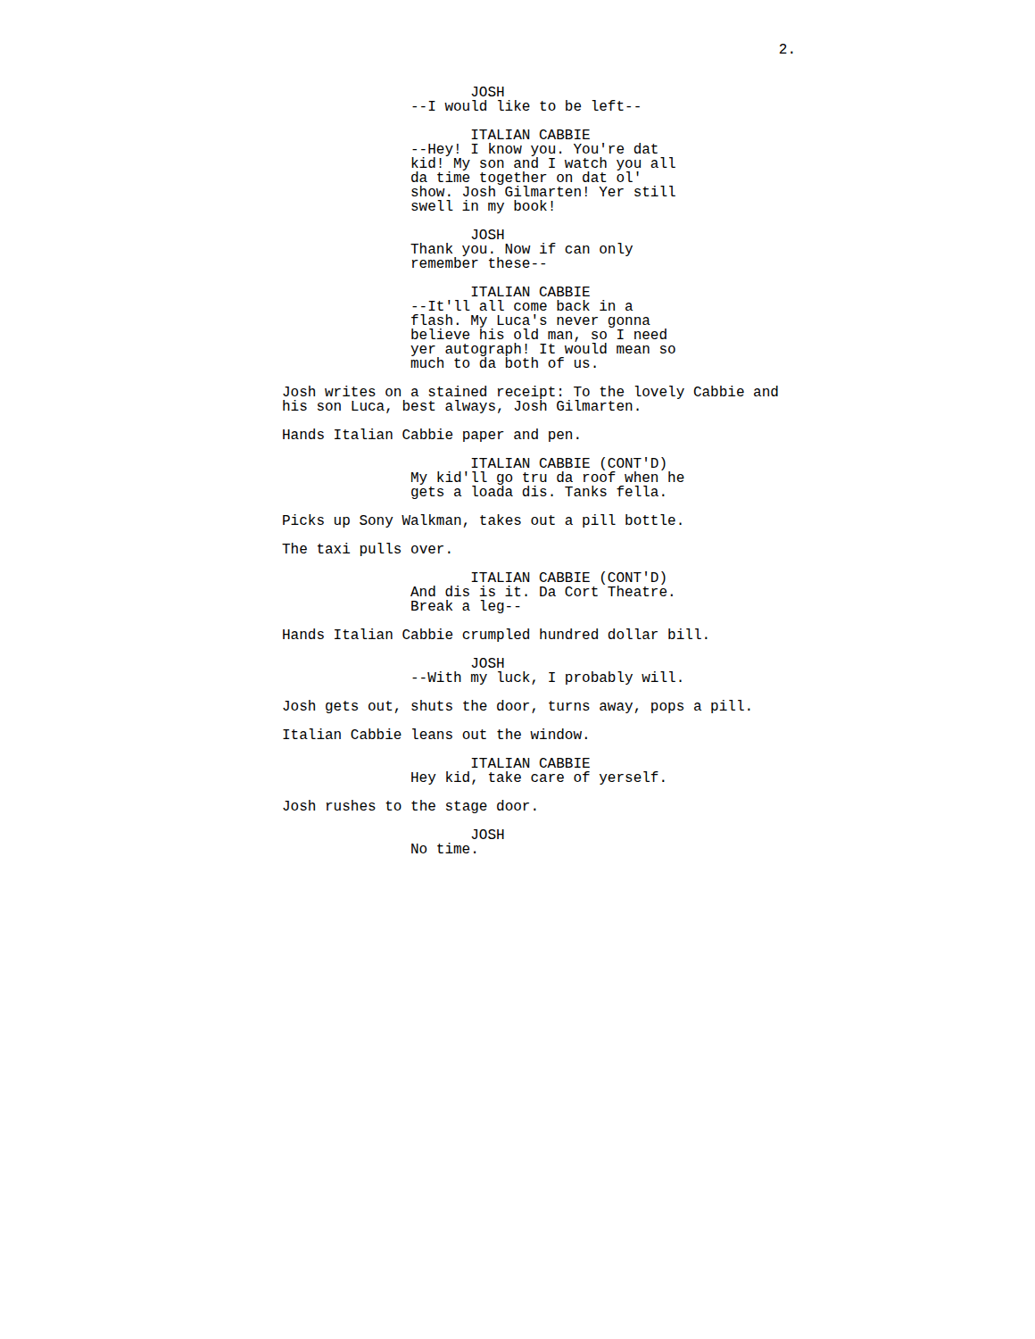2.
Josh
--I would like to be left--
Italian Cabbie
--Hey! I know you. You're dat kid! My son and I watch you all da time together on dat ol' show. Josh Gilmarten! Yer still swell in my book!
Josh
Thank you. Now if can only remember these--
Italian Cabbie
--It'll all come back in a flash. My Luca's never gonna believe his old man, so I need yer autograph! It would mean so much to da both of us.
Josh writes on a stained receipt: To the lovely Cabbie and his son Luca, best always, Josh Gilmarten.
Hands Italian Cabbie paper and pen.
Italian Cabbie (CONT'D)
My kid'll go tru da roof when he gets a loada dis. Tanks fella.
Picks up Sony Walkman, takes out a pill bottle.
The taxi pulls over.
Italian Cabbie (CONT'D)
And dis is it. Da Cort Theatre. Break a leg--
Hands Italian Cabbie crumpled hundred dollar bill.
Josh
--With my luck, I probably will.
Josh gets out, shuts the door, turns away, pops a pill.
Italian Cabbie leans out the window.
Italian Cabbie
Hey kid, take care of yerself.
Josh rushes to the stage door.
Josh
No time.